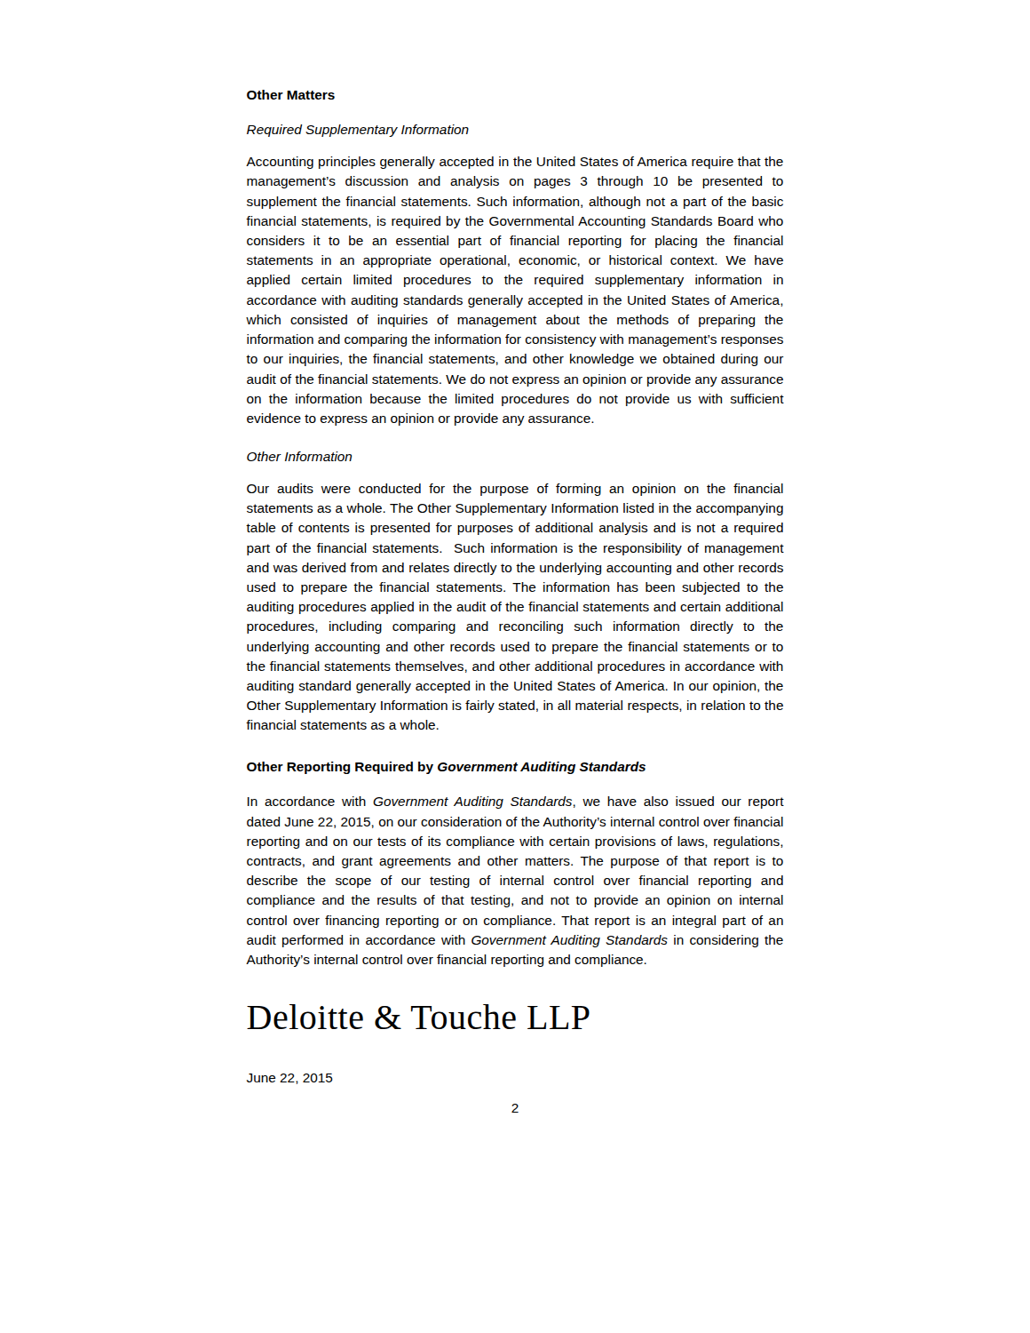Other Matters
Required Supplementary Information
Accounting principles generally accepted in the United States of America require that the management’s discussion and analysis on pages 3 through 10 be presented to supplement the financial statements. Such information, although not a part of the basic financial statements, is required by the Governmental Accounting Standards Board who considers it to be an essential part of financial reporting for placing the financial statements in an appropriate operational, economic, or historical context. We have applied certain limited procedures to the required supplementary information in accordance with auditing standards generally accepted in the United States of America, which consisted of inquiries of management about the methods of preparing the information and comparing the information for consistency with management’s responses to our inquiries, the financial statements, and other knowledge we obtained during our audit of the financial statements. We do not express an opinion or provide any assurance on the information because the limited procedures do not provide us with sufficient evidence to express an opinion or provide any assurance.
Other Information
Our audits were conducted for the purpose of forming an opinion on the financial statements as a whole. The Other Supplementary Information listed in the accompanying table of contents is presented for purposes of additional analysis and is not a required part of the financial statements. Such information is the responsibility of management and was derived from and relates directly to the underlying accounting and other records used to prepare the financial statements. The information has been subjected to the auditing procedures applied in the audit of the financial statements and certain additional procedures, including comparing and reconciling such information directly to the underlying accounting and other records used to prepare the financial statements or to the financial statements themselves, and other additional procedures in accordance with auditing standard generally accepted in the United States of America. In our opinion, the Other Supplementary Information is fairly stated, in all material respects, in relation to the financial statements as a whole.
Other Reporting Required by Government Auditing Standards
In accordance with Government Auditing Standards, we have also issued our report dated June 22, 2015, on our consideration of the Authority’s internal control over financial reporting and on our tests of its compliance with certain provisions of laws, regulations, contracts, and grant agreements and other matters. The purpose of that report is to describe the scope of our testing of internal control over financial reporting and compliance and the results of that testing, and not to provide an opinion on internal control over financing reporting or on compliance. That report is an integral part of an audit performed in accordance with Government Auditing Standards in considering the Authority’s internal control over financial reporting and compliance.
Deloitte & Touche LLP
June 22, 2015
2